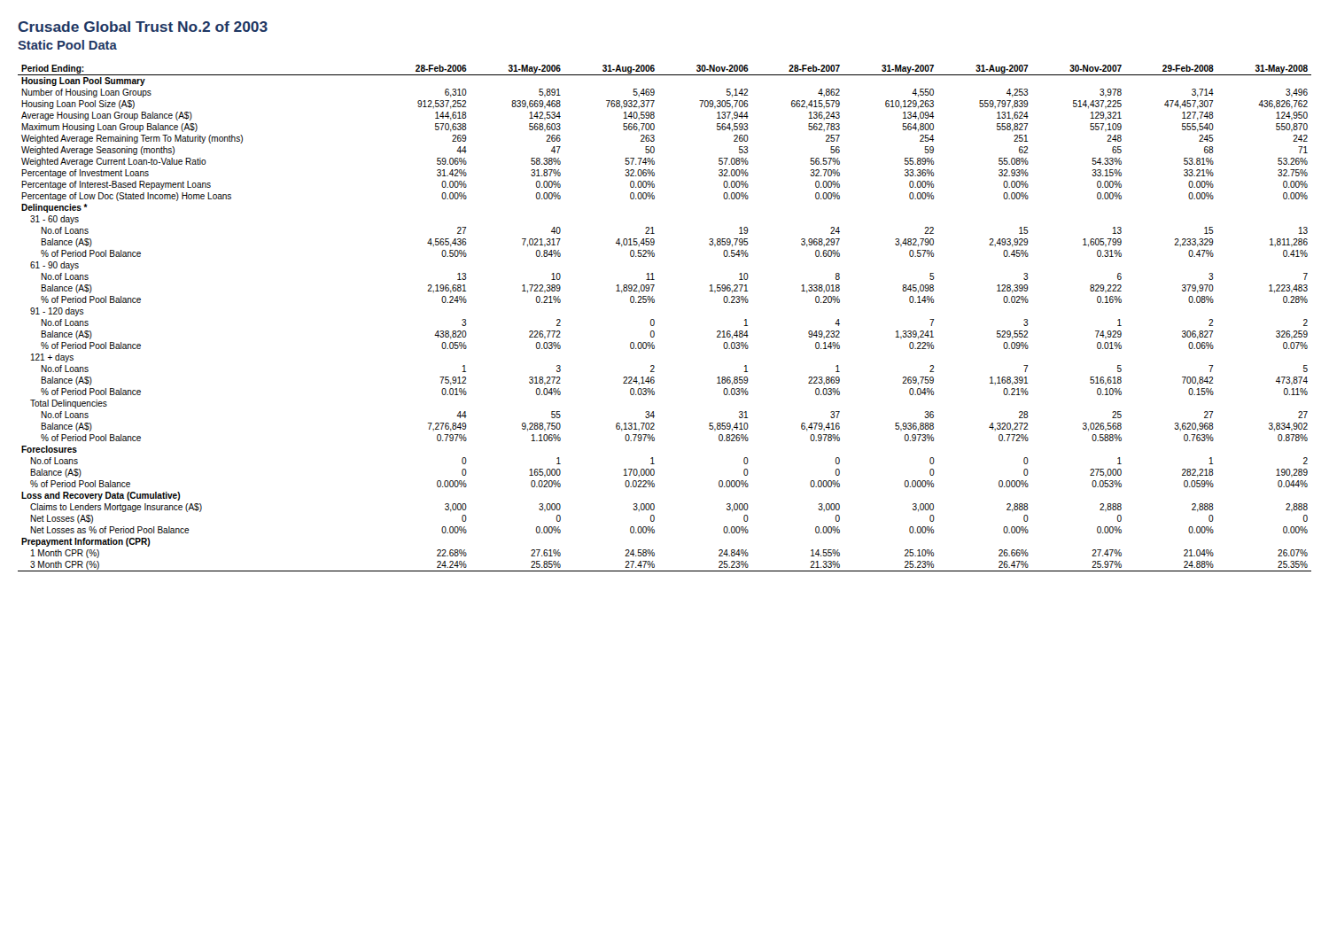Crusade Global Trust No.2 of 2003
Static Pool Data
| Period Ending: | 28-Feb-2006 | 31-May-2006 | 31-Aug-2006 | 30-Nov-2006 | 28-Feb-2007 | 31-May-2007 | 31-Aug-2007 | 30-Nov-2007 | 29-Feb-2008 | 31-May-2008 |
| --- | --- | --- | --- | --- | --- | --- | --- | --- | --- | --- |
| Housing Loan Pool Summary |
| Number of Housing Loan Groups | 6,310 | 5,891 | 5,469 | 5,142 | 4,862 | 4,550 | 4,253 | 3,978 | 3,714 | 3,496 |
| Housing Loan Pool Size (A$) | 912,537,252 | 839,669,468 | 768,932,377 | 709,305,706 | 662,415,579 | 610,129,263 | 559,797,839 | 514,437,225 | 474,457,307 | 436,826,762 |
| Average Housing Loan Group Balance (A$) | 144,618 | 142,534 | 140,598 | 137,944 | 136,243 | 134,094 | 131,624 | 129,321 | 127,748 | 124,950 |
| Maximum Housing Loan Group Balance (A$) | 570,638 | 568,603 | 566,700 | 564,593 | 562,783 | 564,800 | 558,827 | 557,109 | 555,540 | 550,870 |
| Weighted Average Remaining Term To Maturity (months) | 269 | 266 | 263 | 260 | 257 | 254 | 251 | 248 | 245 | 242 |
| Weighted Average Seasoning (months) | 44 | 47 | 50 | 53 | 56 | 59 | 62 | 65 | 68 | 71 |
| Weighted Average Current Loan-to-Value Ratio | 59.06% | 58.38% | 57.74% | 57.08% | 56.57% | 55.89% | 55.08% | 54.33% | 53.81% | 53.26% |
| Percentage of Investment Loans | 31.42% | 31.87% | 32.06% | 32.00% | 32.70% | 33.36% | 32.93% | 33.15% | 33.21% | 32.75% |
| Percentage of Interest-Based Repayment Loans | 0.00% | 0.00% | 0.00% | 0.00% | 0.00% | 0.00% | 0.00% | 0.00% | 0.00% | 0.00% |
| Percentage of Low Doc (Stated Income) Home Loans | 0.00% | 0.00% | 0.00% | 0.00% | 0.00% | 0.00% | 0.00% | 0.00% | 0.00% | 0.00% |
| Delinquencies * |
| 31 - 60 days | |
| No.of Loans | 27 | 40 | 21 | 19 | 24 | 22 | 15 | 13 | 15 | 13 |
| Balance (A$) | 4,565,436 | 7,021,317 | 4,015,459 | 3,859,795 | 3,968,297 | 3,482,790 | 2,493,929 | 1,605,799 | 2,233,329 | 1,811,286 |
| % of Period Pool Balance | 0.50% | 0.84% | 0.52% | 0.54% | 0.60% | 0.57% | 0.45% | 0.31% | 0.47% | 0.41% |
| 61 - 90 days | |
| No.of Loans | 13 | 10 | 11 | 10 | 8 | 5 | 3 | 6 | 3 | 7 |
| Balance (A$) | 2,196,681 | 1,722,389 | 1,892,097 | 1,596,271 | 1,338,018 | 845,098 | 128,399 | 829,222 | 379,970 | 1,223,483 |
| % of Period Pool Balance | 0.24% | 0.21% | 0.25% | 0.23% | 0.20% | 0.14% | 0.02% | 0.16% | 0.08% | 0.28% |
| 91 - 120 days | |
| No.of Loans | 3 | 2 | 0 | 1 | 4 | 7 | 3 | 1 | 2 | 2 |
| Balance (A$) | 438,820 | 226,772 | 0 | 216,484 | 949,232 | 1,339,241 | 529,552 | 74,929 | 306,827 | 326,259 |
| % of Period Pool Balance | 0.05% | 0.03% | 0.00% | 0.03% | 0.14% | 0.22% | 0.09% | 0.01% | 0.06% | 0.07% |
| 121 + days | |
| No.of Loans | 1 | 3 | 2 | 1 | 1 | 2 | 7 | 5 | 7 | 5 |
| Balance (A$) | 75,912 | 318,272 | 224,146 | 186,859 | 223,869 | 269,759 | 1,168,391 | 516,618 | 700,842 | 473,874 |
| % of Period Pool Balance | 0.01% | 0.04% | 0.03% | 0.03% | 0.03% | 0.04% | 0.21% | 0.10% | 0.15% | 0.11% |
| Total Delinquencies | |
| No.of Loans | 44 | 55 | 34 | 31 | 37 | 36 | 28 | 25 | 27 | 27 |
| Balance (A$) | 7,276,849 | 9,288,750 | 6,131,702 | 5,859,410 | 6,479,416 | 5,936,888 | 4,320,272 | 3,026,568 | 3,620,968 | 3,834,902 |
| % of Period Pool Balance | 0.797% | 1.106% | 0.797% | 0.826% | 0.978% | 0.973% | 0.772% | 0.588% | 0.763% | 0.878% |
| Foreclosures |
| No.of Loans | 0 | 1 | 1 | 0 | 0 | 0 | 0 | 1 | 1 | 2 |
| Balance (A$) | 0 | 165,000 | 170,000 | 0 | 0 | 0 | 0 | 275,000 | 282,218 | 190,289 |
| % of Period Pool Balance | 0.000% | 0.020% | 0.022% | 0.000% | 0.000% | 0.000% | 0.000% | 0.053% | 0.059% | 0.044% |
| Loss and Recovery Data (Cumulative) |
| Claims to Lenders Mortgage Insurance (A$) | 3,000 | 3,000 | 3,000 | 3,000 | 3,000 | 3,000 | 2,888 | 2,888 | 2,888 | 2,888 |
| Net Losses (A$) | 0 | 0 | 0 | 0 | 0 | 0 | 0 | 0 | 0 | 0 |
| Net Losses as % of Period Pool Balance | 0.00% | 0.00% | 0.00% | 0.00% | 0.00% | 0.00% | 0.00% | 0.00% | 0.00% | 0.00% |
| Prepayment Information (CPR) |
| 1 Month CPR (%) | 22.68% | 27.61% | 24.58% | 24.84% | 14.55% | 25.10% | 26.66% | 27.47% | 21.04% | 26.07% |
| 3 Month CPR (%) | 24.24% | 25.85% | 27.47% | 25.23% | 21.33% | 25.23% | 26.47% | 25.97% | 24.88% | 25.35% |